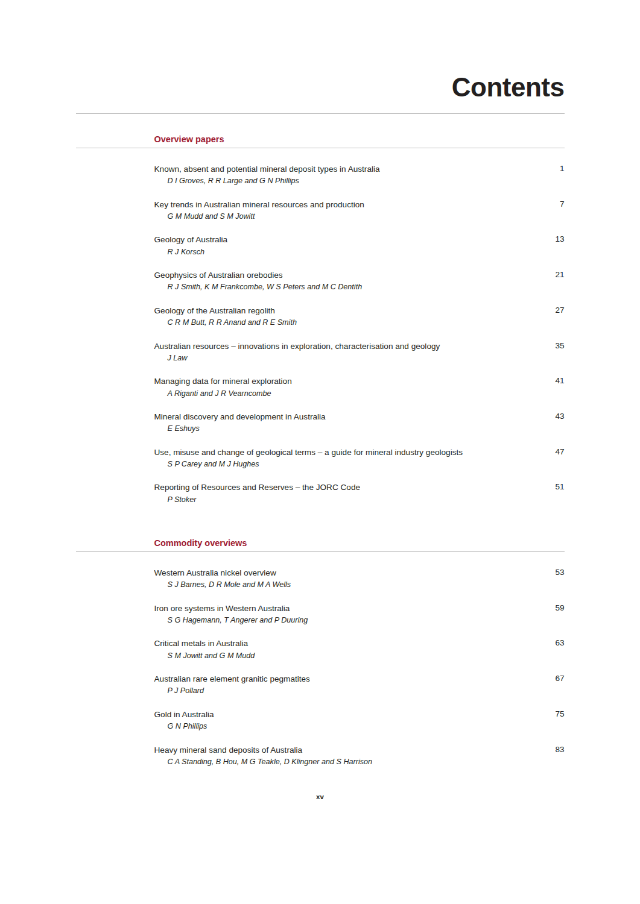Contents
Overview papers
1 Known, absent and potential mineral deposit types in Australia D I Groves, R R Large and G N Phillips
7 Key trends in Australian mineral resources and production G M Mudd and S M Jowitt
13 Geology of Australia R J Korsch
21 Geophysics of Australian orebodies R J Smith, K M Frankcombe, W S Peters and M C Dentith
27 Geology of the Australian regolith C R M Butt, R R Anand and R E Smith
35 Australian resources – innovations in exploration, characterisation and geology J Law
41 Managing data for mineral exploration A Riganti and J R Vearncombe
43 Mineral discovery and development in Australia E Eshuys
47 Use, misuse and change of geological terms – a guide for mineral industry geologists S P Carey and M J Hughes
51 Reporting of Resources and Reserves – the JORC Code P Stoker
Commodity overviews
53 Western Australia nickel overview S J Barnes, D R Mole and M A Wells
59 Iron ore systems in Western Australia S G Hagemann, T Angerer and P Duuring
63 Critical metals in Australia S M Jowitt and G M Mudd
67 Australian rare element granitic pegmatites P J Pollard
75 Gold in Australia G N Phillips
83 Heavy mineral sand deposits of Australia C A Standing, B Hou, M G Teakle, D Klingner and S Harrison
xv